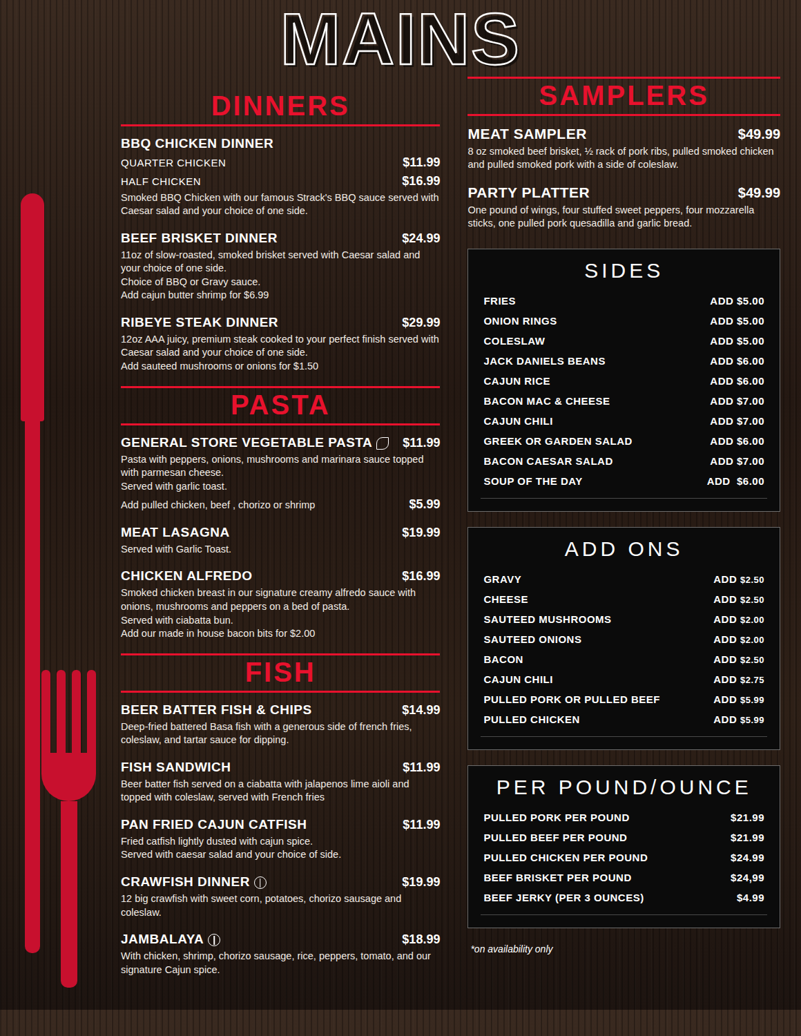MAINS
DINNERS
BBQ Chicken Dinner
Quarter Chicken $11.99
Half Chicken $16.99
Smoked BBQ Chicken with our famous Strack's BBQ sauce served with Caesar salad and your choice of one side.
Beef Brisket Dinner $24.99
11oz of slow-roasted, smoked brisket served with Caesar salad and your choice of one side.
Choice of BBQ or Gravy sauce.
Add cajun butter shrimp for $6.99
Ribeye Steak Dinner $29.99
12oz AAA juicy, premium steak cooked to your perfect finish served with Caesar salad and your choice of one side.
Add sauteed mushrooms or onions for $1.50
PASTA
General Store Vegetable Pasta $11.99
Pasta with peppers, onions, mushrooms and marinara sauce topped with parmesan cheese.
Served with garlic toast.
Add pulled chicken, beef , chorizo or shrimp $5.99
Meat Lasagna $19.99
Served with Garlic Toast.
Chicken Alfredo $16.99
Smoked chicken breast in our signature creamy alfredo sauce with onions, mushrooms and peppers on a bed of pasta.
Served with ciabatta bun.
Add our made in house bacon bits for $2.00
FISH
Beer Batter Fish & Chips $14.99
Deep-fried battered Basa fish with a generous side of french fries, coleslaw, and tartar sauce for dipping.
Fish Sandwich $11.99
Beer batter fish served on a ciabatta with jalapenos lime aioli and topped with coleslaw, served with French fries
Pan Fried Cajun Catfish $11.99
Fried catfish lightly dusted with cajun spice.
Served with caesar salad and your choice of side.
Crawfish Dinner $19.99
12 big crawfish with sweet corn, potatoes, chorizo sausage and coleslaw.
Jambalaya $18.99
With chicken, shrimp, chorizo sausage, rice, peppers, tomato, and our signature Cajun spice.
SAMPLERS
Meat Sampler $49.99
8 oz smoked beef brisket, ½ rack of pork ribs, pulled smoked chicken and pulled smoked pork with a side of coleslaw.
Party Platter $49.99
One pound of wings, four stuffed sweet peppers, four mozzarella sticks, one pulled pork quesadilla and garlic bread.
SIDES
Fries ADD $5.00
Onion Rings ADD $5.00
Coleslaw ADD $5.00
Jack Daniels Beans ADD $6.00
Cajun Rice ADD $6.00
Bacon Mac & Cheese ADD $7.00
Cajun Chili ADD $7.00
Greek or Garden Salad ADD $6.00
Bacon Caesar Salad ADD $7.00
Soup of the Day ADD $6.00
ADD ONS
Gravy ADD $2.50
Cheese ADD $2.50
Sauteed Mushrooms ADD $2.00
Sauteed Onions ADD $2.00
Bacon ADD $2.50
Cajun Chili ADD $2.75
Pulled Pork or Pulled Beef ADD $5.99
Pulled Chicken ADD $5.99
PER POUND/OUNCE
Pulled Pork Per Pound$21.99
Pulled Beef Per Pound$21.99
Pulled Chicken Per Pound$24.99
Beef Brisket Per Pound$24,99
Beef Jerky (Per 3 Ounces)$4.99
*on availability only